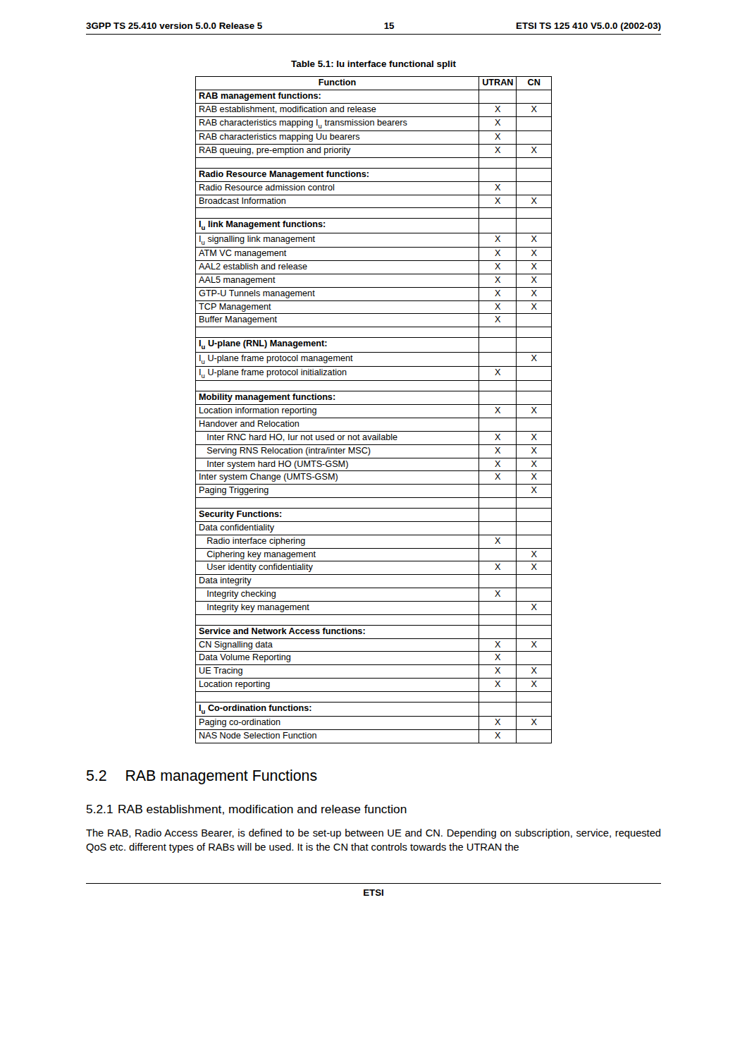3GPP TS 25.410 version 5.0.0 Release 5 15 ETSI TS 125 410 V5.0.0 (2002-03)
Table 5.1: Iu interface functional split
| Function | UTRAN | CN |
| --- | --- | --- |
| RAB management functions: | | |
| RAB establishment, modification and release | X | X |
| RAB characteristics mapping I u transmission bearers | X | |
| RAB characteristics mapping Uu bearers | X | |
| RAB queuing, pre-emption and priority | X | X |
| Radio Resource Management functions: | | |
| Radio Resource admission control | X | |
| Broadcast Information | X | X |
| I u link Management functions: | | |
| I u signalling link management | X | X |
| ATM VC management | X | X |
| AAL2 establish and release | X | X |
| AAL5 management | X | X |
| GTP-U Tunnels management | X | X |
| TCP Management | X | X |
| Buffer Management | X | |
| I u U-plane (RNL) Management: | | |
| I u U-plane frame protocol management | | X |
| I u U-plane frame protocol initialization | X | |
| Mobility management functions: | | |
| Location information reporting | X | X |
| Handover and Relocation | | |
| Inter RNC hard HO, Iur not used or not available | X | X |
| Serving RNS Relocation (intra/inter MSC) | X | X |
| Inter system hard HO (UMTS-GSM) | X | X |
| Inter system Change (UMTS-GSM) | X | X |
| Paging Triggering | | X |
| Security Functions: | | |
| Data confidentiality | | |
| Radio interface ciphering | X | |
| Ciphering key management | | X |
| User identity confidentiality | X | X |
| Data integrity | | |
| Integrity checking | X | |
| Integrity key management | | X |
| Service and Network Access functions: | | |
| CN Signalling data | X | X |
| Data Volume Reporting | X | |
| UE Tracing | X | X |
| Location reporting | X | X |
| I u Co-ordination functions: | | |
| Paging co-ordination | X | X |
| NAS Node Selection Function | X | |
5.2 RAB management Functions
5.2.1 RAB establishment, modification and release function
The RAB, Radio Access Bearer, is defined to be set-up between UE and CN. Depending on subscription, service, requested QoS etc. different types of RABs will be used. It is the CN that controls towards the UTRAN the
ETSI